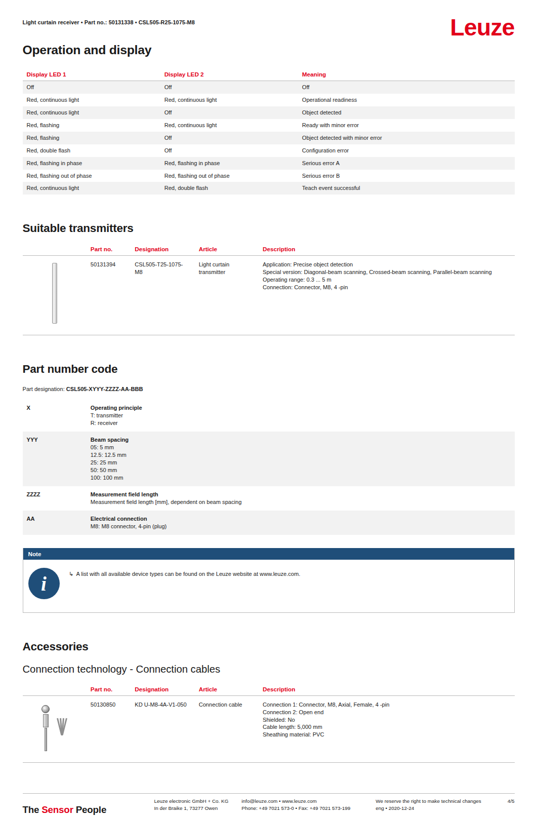Light curtain receiver • Part no.: 50131338 • CSL505-R25-1075-M8
Leuze
Operation and display
| Display LED 1 | Display LED 2 | Meaning |
| --- | --- | --- |
| Off | Off | Off |
| Red, continuous light | Red, continuous light | Operational readiness |
| Red, continuous light | Off | Object detected |
| Red, flashing | Red, continuous light | Ready with minor error |
| Red, flashing | Off | Object detected with minor error |
| Red, double flash | Off | Configuration error |
| Red, flashing in phase | Red, flashing in phase | Serious error A |
| Red, flashing out of phase | Red, flashing out of phase | Serious error B |
| Red, continuous light | Red, double flash | Teach event successful |
Suitable transmitters
| | Part no. | Designation | Article | Description |
| --- | --- | --- | --- | --- |
| | 50131394 | CSL505-T25-1075-M8 | Light curtain transmitter | Application: Precise object detection Special version: Diagonal-beam scanning, Crossed-beam scanning, Parallel-beam scanning Operating range: 0.3 ... 5 m Connection: Connector, M8, 4 -pin |
Part number code
Part designation: CSL505-XYYY-ZZZZ-AA-BBB
| X | Operating principle T: transmitter R: receiver |
| YYY | Beam spacing 05: 5 mm 12.5: 12.5 mm 25: 25 mm 50: 50 mm 100: 100 mm |
| ZZZZ | Measurement field length Measurement field length [mm], dependent on beam spacing |
| AA | Electrical connection M8: M8 connector, 4-pin (plug) |
Note
i
↳A list with all available device types can be found on the Leuze website at www.leuze.com.
Accessories
Connection technology - Connection cables
| | Part no. | Designation | Article | Description |
| --- | --- | --- | --- | --- |
| | 50130850 | KD U-M8-4A-V1-050 | Connection cable | Connection 1: Connector, M8, Axial, Female, 4 -pin Connection 2: Open end Shielded: No Cable length: 5,000 mm Sheathing material: PVC |
The Sensor People
Leuze electronic GmbH + Co. KG
In der Braike 1, 73277 Owen
info@leuze.com • www.leuze.com
Phone: +49 7021 573-0 • Fax: +49 7021 573-199
We reserve the right to make technical changes
eng • 2020-12-24
4/5